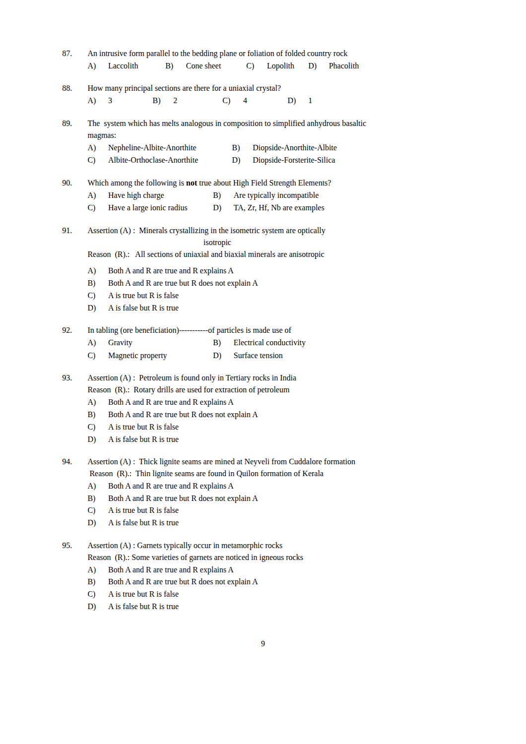87.
An intrusive form parallel to the bedding plane or foliation of folded country rock
A) Laccolith B) Cone sheet C) Lopolith D) Phacolith
88.
How many principal sections are there for a uniaxial crystal?
A) 3 B) 2 C) 4 D) 1
89.
The system which has melts analogous in composition to simplified anhydrous basaltic
magmas:
A) Nepheline-Albite-Anorthite B) Diopside-Anorthite-Albite C) Albite-Orthoclase-Anorthite D) Diopside-Forsterite-Silica
90.
Which among the following is not true about High Field Strength Elements?
A) Have high charge B) Are typically incompatible C) Have a large ionic radius D) TA, Zr, Hf, Nb are examples
91.
Assertion (A) : Minerals crystallizing in the isometric system are optically isotropic Reason (R).: All sections of uniaxial and biaxial minerals are anisotropic
A) Both A and R are true and R explains A B) Both A and R are true but R does not explain A C) A is true but R is false D) A is false but R is true
92.
In tabling (ore beneficiation)-----------of particles is made use of
A) Gravity B) Electrical conductivity C) Magnetic property D) Surface tension
93.
Assertion (A) : Petroleum is found only in Tertiary rocks in India Reason (R).: Rotary drills are used for extraction of petroleum
A) Both A and R are true and R explains A B) Both A and R are true but R does not explain A C) A is true but R is false D) A is false but R is true
94.
Assertion (A) : Thick lignite seams are mined at Neyveli from Cuddalore formation Reason (R).: Thin lignite seams are found in Quilon formation of Kerala
A) Both A and R are true and R explains A B) Both A and R are true but R does not explain A C) A is true but R is false D) A is false but R is true
95.
Assertion (A) : Garnets typically occur in metamorphic rocks Reason (R).: Some varieties of garnets are noticed in igneous rocks
A) Both A and R are true and R explains A B) Both A and R are true but R does not explain A C) A is true but R is false D) A is false but R is true
9